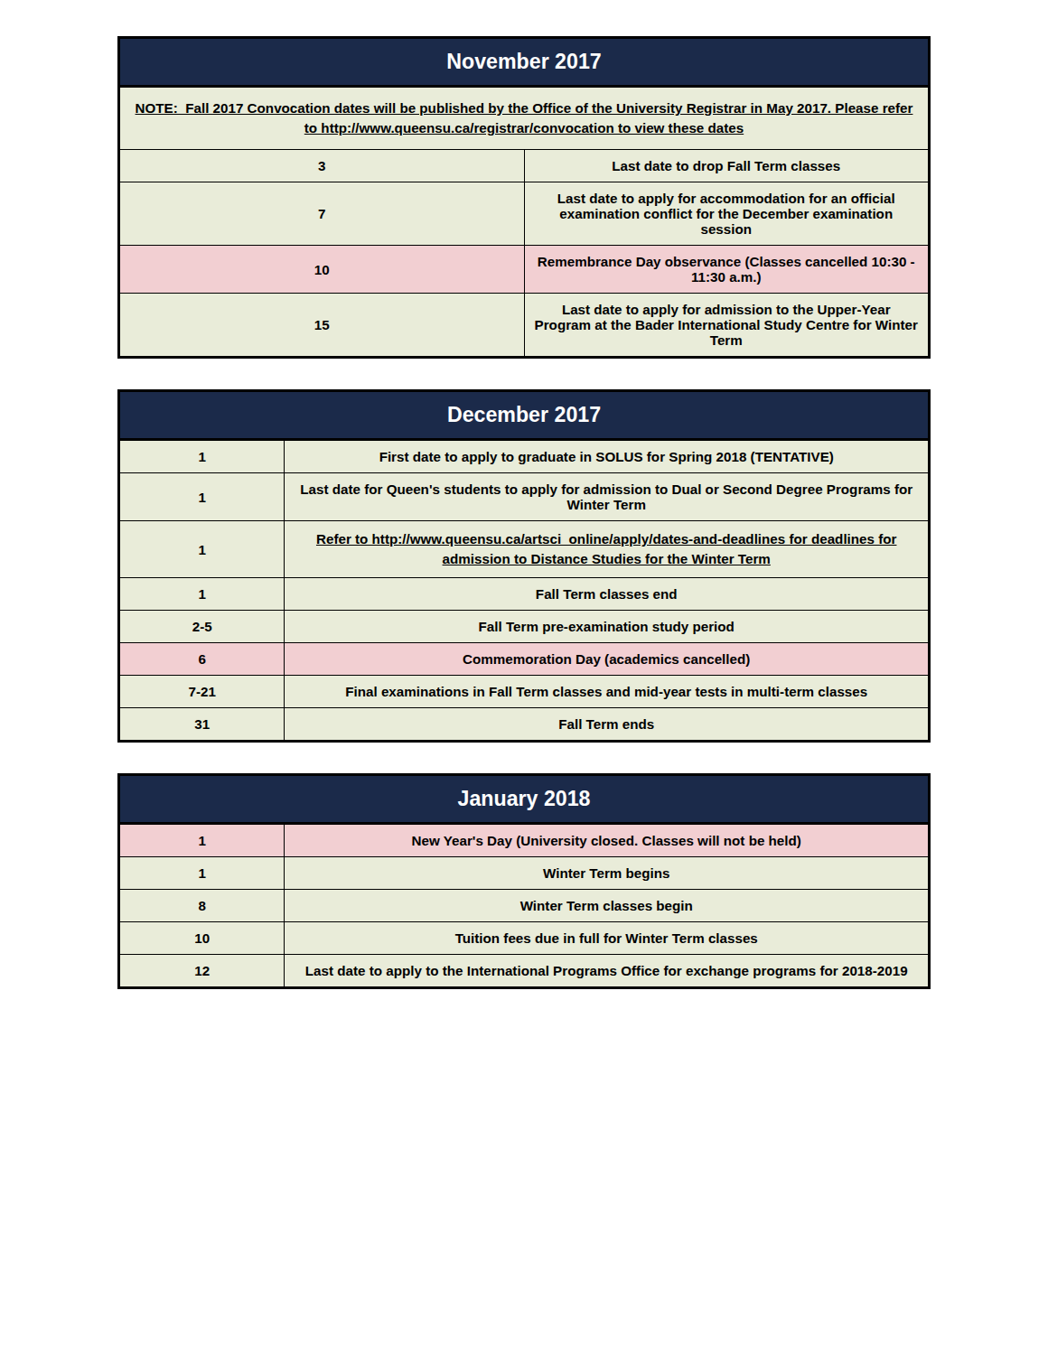November 2017
| NOTE: Fall 2017 Convocation dates will be published by the Office of the University Registrar in May 2017. Please refer to http://www.queensu.ca/registrar/convocation to view these dates |
| 3 | Last date to drop Fall Term classes |
| 7 | Last date to apply for accommodation for an official examination conflict for the December examination session |
| 10 | Remembrance Day observance (Classes cancelled 10:30 - 11:30 a.m.) |
| 15 | Last date to apply for admission to the Upper-Year Program at the Bader International Study Centre for Winter Term |
December 2017
| 1 | First date to apply to graduate in SOLUS for Spring 2018 (TENTATIVE) |
| 1 | Last date for Queen's students to apply for admission to Dual or Second Degree Programs for Winter Term |
| 1 | Refer to http://www.queensu.ca/artsci_online/apply/dates-and-deadlines for deadlines for admission to Distance Studies for the Winter Term |
| 1 | Fall Term classes end |
| 2-5 | Fall Term pre-examination study period |
| 6 | Commemoration Day (academics cancelled) |
| 7-21 | Final examinations in Fall Term classes and mid-year tests in multi-term classes |
| 31 | Fall Term ends |
January 2018
| 1 | New Year's Day (University closed. Classes will not be held) |
| 1 | Winter Term begins |
| 8 | Winter Term classes begin |
| 10 | Tuition fees due in full for Winter Term classes |
| 12 | Last date to apply to the International Programs Office for exchange programs for 2018-2019 |